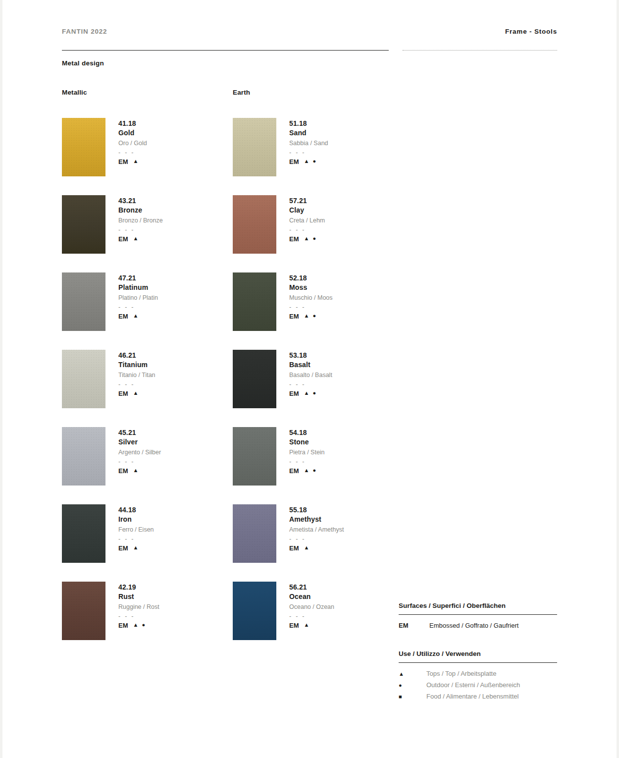FANTIN 2022
Frame - Stools
Metal design
Metallic
41.18
Gold
Oro / Gold
- - -
EM ▲
43.21
Bronze
Bronzo / Bronze
- - -
EM ▲
47.21
Platinum
Platino / Platin
- - -
EM ▲
46.21
Titanium
Titanio / Titan
- - -
EM ▲
45.21
Silver
Argento / Silber
- - -
EM ▲
44.18
Iron
Ferro / Eisen
- - -
EM ▲
42.19
Rust
Ruggine / Rost
- - -
EM ▲ ●
Earth
51.18
Sand
Sabbia / Sand
- - -
EM ▲ ●
57.21
Clay
Creta / Lehm
- - -
EM ▲ ●
52.18
Moss
Muschio / Moos
- - -
EM ▲ ●
53.18
Basalt
Basalto / Basalt
- - -
EM ▲ ●
54.18
Stone
Pietra / Stein
- - -
EM ▲ ●
55.18
Amethyst
Ametista / Amethyst
- - -
EM ▲
56.21
Ocean
Oceano / Ozean
- - -
EM ▲
Surfaces / Superfici / Oberflächen
EM
Embossed / Goffrato / Gaufriert
Use / Utilizzo / Verwenden
▲
Tops / Top / Arbeitsplatte
●
Outdoor / Esterni / Außenbereich
■
Food / Alimentare / Lebensmittel